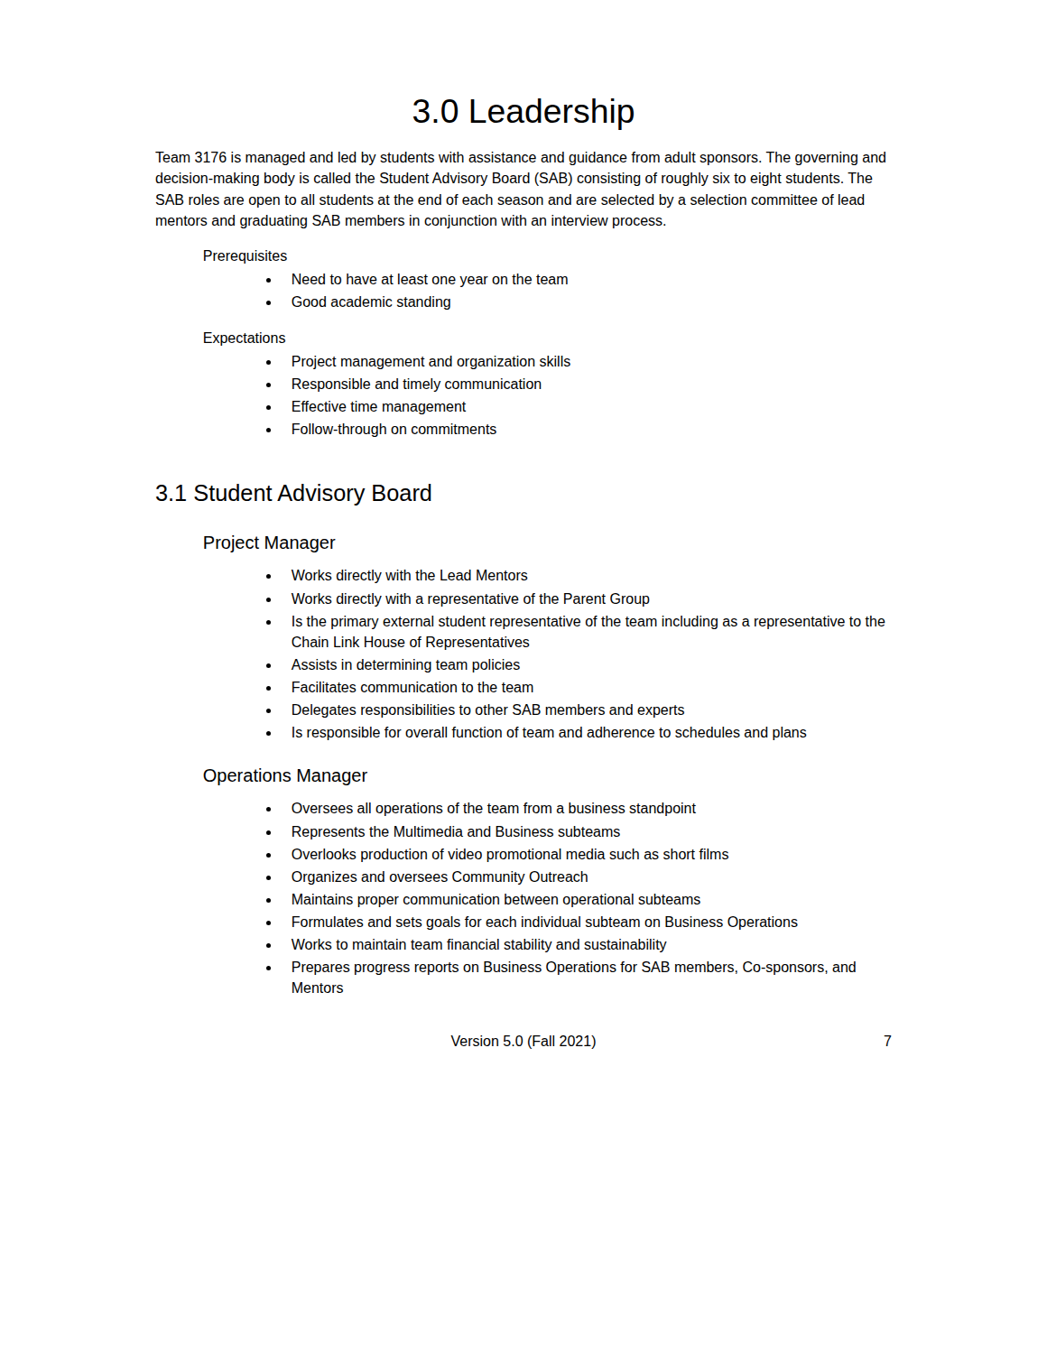3.0 Leadership
Team 3176 is managed and led by students with assistance and guidance from adult sponsors. The governing and decision-making body is called the Student Advisory Board (SAB) consisting of roughly six to eight students. The SAB roles are open to all students at the end of each season and are selected by a selection committee of lead mentors and graduating SAB members in conjunction with an interview process.
Prerequisites
Need to have at least one year on the team
Good academic standing
Expectations
Project management and organization skills
Responsible and timely communication
Effective time management
Follow-through on commitments
3.1 Student Advisory Board
Project Manager
Works directly with the Lead Mentors
Works directly with a representative of the Parent Group
Is the primary external student representative of the team including as a representative to the Chain Link House of Representatives
Assists in determining team policies
Facilitates communication to the team
Delegates responsibilities to other SAB members and experts
Is responsible for overall function of team and adherence to schedules and plans
Operations Manager
Oversees all operations of the team from a business standpoint
Represents the Multimedia and Business subteams
Overlooks production of video promotional media such as short films
Organizes and oversees Community Outreach
Maintains proper communication between operational subteams
Formulates and sets goals for each individual subteam on Business Operations
Works to maintain team financial stability and sustainability
Prepares progress reports on Business Operations for SAB members, Co-sponsors, and Mentors
Version 5.0 (Fall 2021) 7